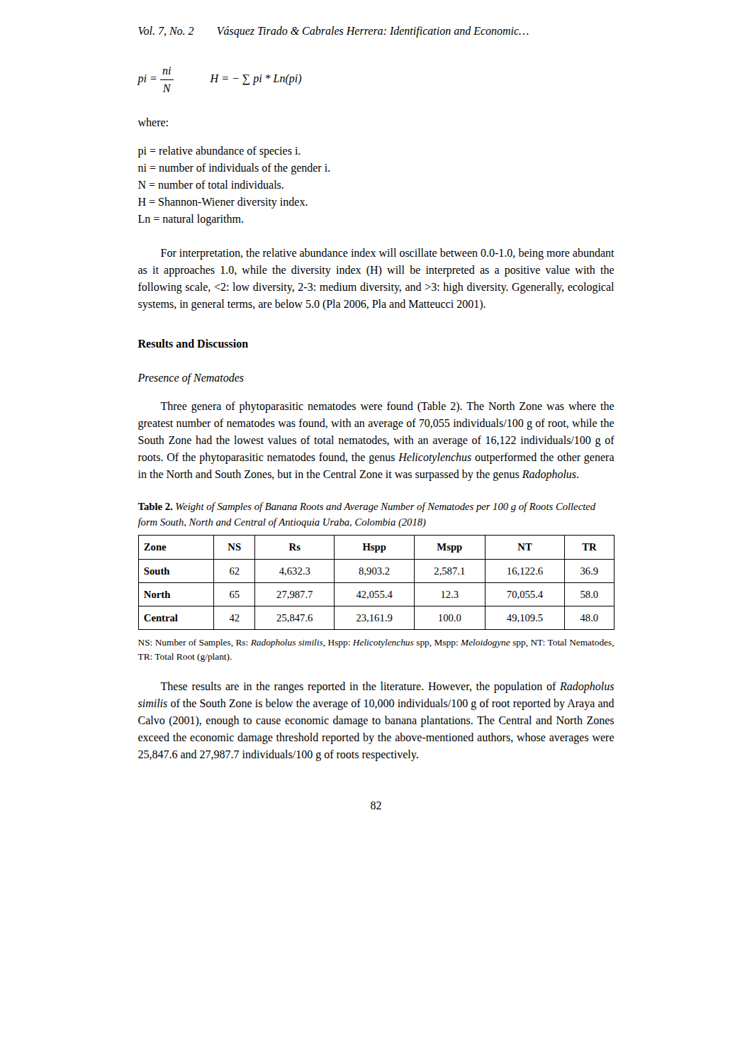Vol. 7, No. 2 Vásquez Tirado & Cabrales Herrera: Identification and Economic…
pi = ni N H = − ∑ pi * Ln(pi)
where:
pi = relative abundance of species i.
ni = number of individuals of the gender i.
N = number of total individuals.
H = Shannon-Wiener diversity index.
Ln = natural logarithm.
For interpretation, the relative abundance index will oscillate between 0.0-1.0, being more abundant as it approaches 1.0, while the diversity index (H) will be interpreted as a positive value with the following scale, <2: low diversity, 2-3: medium diversity, and >3: high diversity. Ggenerally, ecological systems, in general terms, are below 5.0 (Pla 2006, Pla and Matteucci 2001).
Results and Discussion
Presence of Nematodes
Three genera of phytoparasitic nematodes were found (Table 2). The North Zone was where the greatest number of nematodes was found, with an average of 70,055 individuals/100 g of root, while the South Zone had the lowest values of total nematodes, with an average of 16,122 individuals/100 g of roots. Of the phytoparasitic nematodes found, the genus Helicotylenchus outperformed the other genera in the North and South Zones, but in the Central Zone it was surpassed by the genus Radopholus.
Table 2. Weight of Samples of Banana Roots and Average Number of Nematodes per 100 g of Roots Collected form South, North and Central of Antioquia Uraba, Colombia (2018)
| Zone | NS | Rs | Hspp | Mspp | NT | TR |
| --- | --- | --- | --- | --- | --- | --- |
| South | 62 | 4,632.3 | 8,903.2 | 2,587.1 | 16,122.6 | 36.9 |
| North | 65 | 27,987.7 | 42,055.4 | 12.3 | 70,055.4 | 58.0 |
| Central | 42 | 25,847.6 | 23,161.9 | 100.0 | 49,109.5 | 48.0 |
NS: Number of Samples, Rs: Radopholus similis, Hspp: Helicotylenchus spp, Mspp: Meloidogyne spp, NT: Total Nematodes, TR: Total Root (g/plant).
These results are in the ranges reported in the literature. However, the population of Radopholus similis of the South Zone is below the average of 10,000 individuals/100 g of root reported by Araya and Calvo (2001), enough to cause economic damage to banana plantations. The Central and North Zones exceed the economic damage threshold reported by the above-mentioned authors, whose averages were 25,847.6 and 27,987.7 individuals/100 g of roots respectively.
82